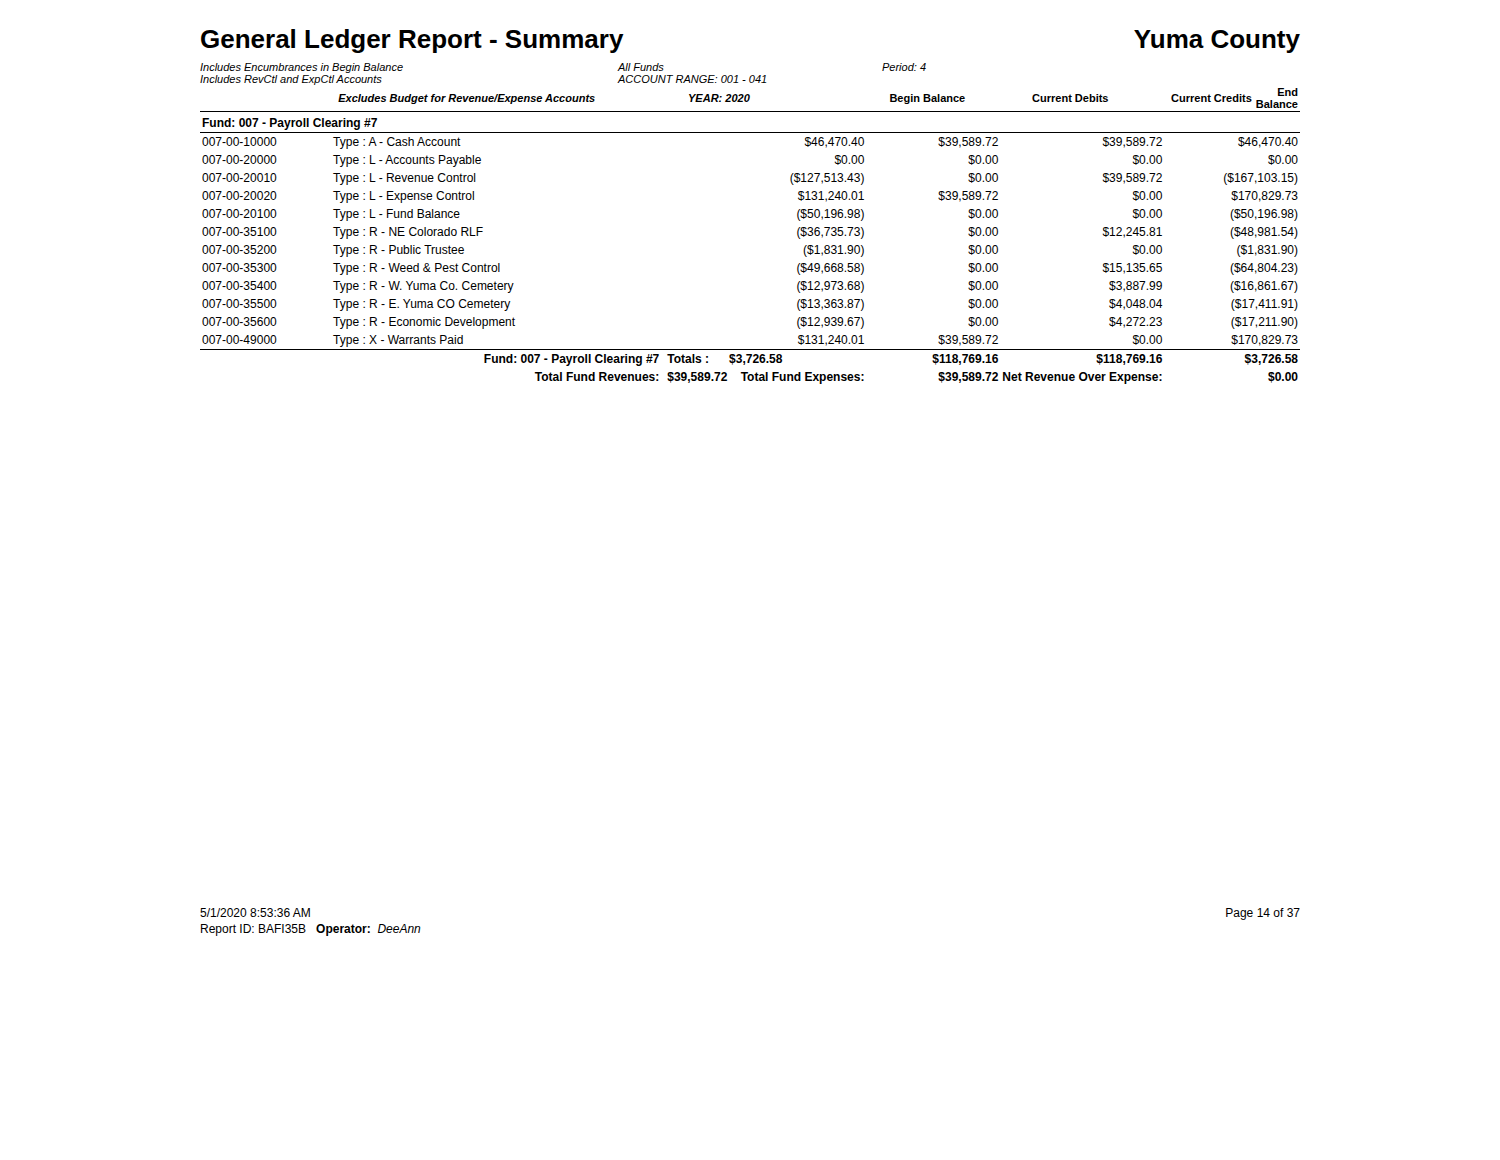Yuma County
General Ledger Report - Summary
| Includes Encumbrances in Begin Balance | All Funds | Period: 4 |
| Includes RevCtl and ExpCtl Accounts | ACCOUNT RANGE: 001 - 041 | |
| | Excludes Budget for Revenue/Expense Accounts | YEAR: 2020 | Begin Balance | Current Debits | Current Credits | End Balance |
| Fund: 007 - Payroll Clearing #7 |
| 007-00-10000 | Type : A - Cash Account | $46,470.40 | $39,589.72 | $39,589.72 | $46,470.40 |
| 007-00-20000 | Type : L - Accounts Payable | $0.00 | $0.00 | $0.00 | $0.00 |
| 007-00-20010 | Type : L - Revenue Control | ($127,513.43) | $0.00 | $39,589.72 | ($167,103.15) |
| 007-00-20020 | Type : L - Expense Control | $131,240.01 | $39,589.72 | $0.00 | $170,829.73 |
| 007-00-20100 | Type : L - Fund Balance | ($50,196.98) | $0.00 | $0.00 | ($50,196.98) |
| 007-00-35100 | Type : R - NE Colorado RLF | ($36,735.73) | $0.00 | $12,245.81 | ($48,981.54) |
| 007-00-35200 | Type : R - Public Trustee | ($1,831.90) | $0.00 | $0.00 | ($1,831.90) |
| 007-00-35300 | Type : R - Weed & Pest Control | ($49,668.58) | $0.00 | $15,135.65 | ($64,804.23) |
| 007-00-35400 | Type : R - W. Yuma Co. Cemetery | ($12,973.68) | $0.00 | $3,887.99 | ($16,861.67) |
| 007-00-35500 | Type : R - E. Yuma CO Cemetery | ($13,363.87) | $0.00 | $4,048.04 | ($17,411.91) |
| 007-00-35600 | Type : R - Economic Development | ($12,939.67) | $0.00 | $4,272.23 | ($17,211.90) |
| 007-00-49000 | Type : X - Warrants Paid | $131,240.01 | $39,589.72 | $0.00 | $170,829.73 |
| | | Fund: 007 - Payroll Clearing #7 | Totals : $3,726.58 | $118,769.16 | $118,769.16 | $3,726.58 |
| | | Total Fund Revenues: | $39,589.72 Total Fund Expenses: | $39,589.72 | Net Revenue Over Expense: | $0.00 |
Page 14 of 37
5/1/2020 8:53:36 AM
Report ID: BAFI35B Operator: DeeAnn